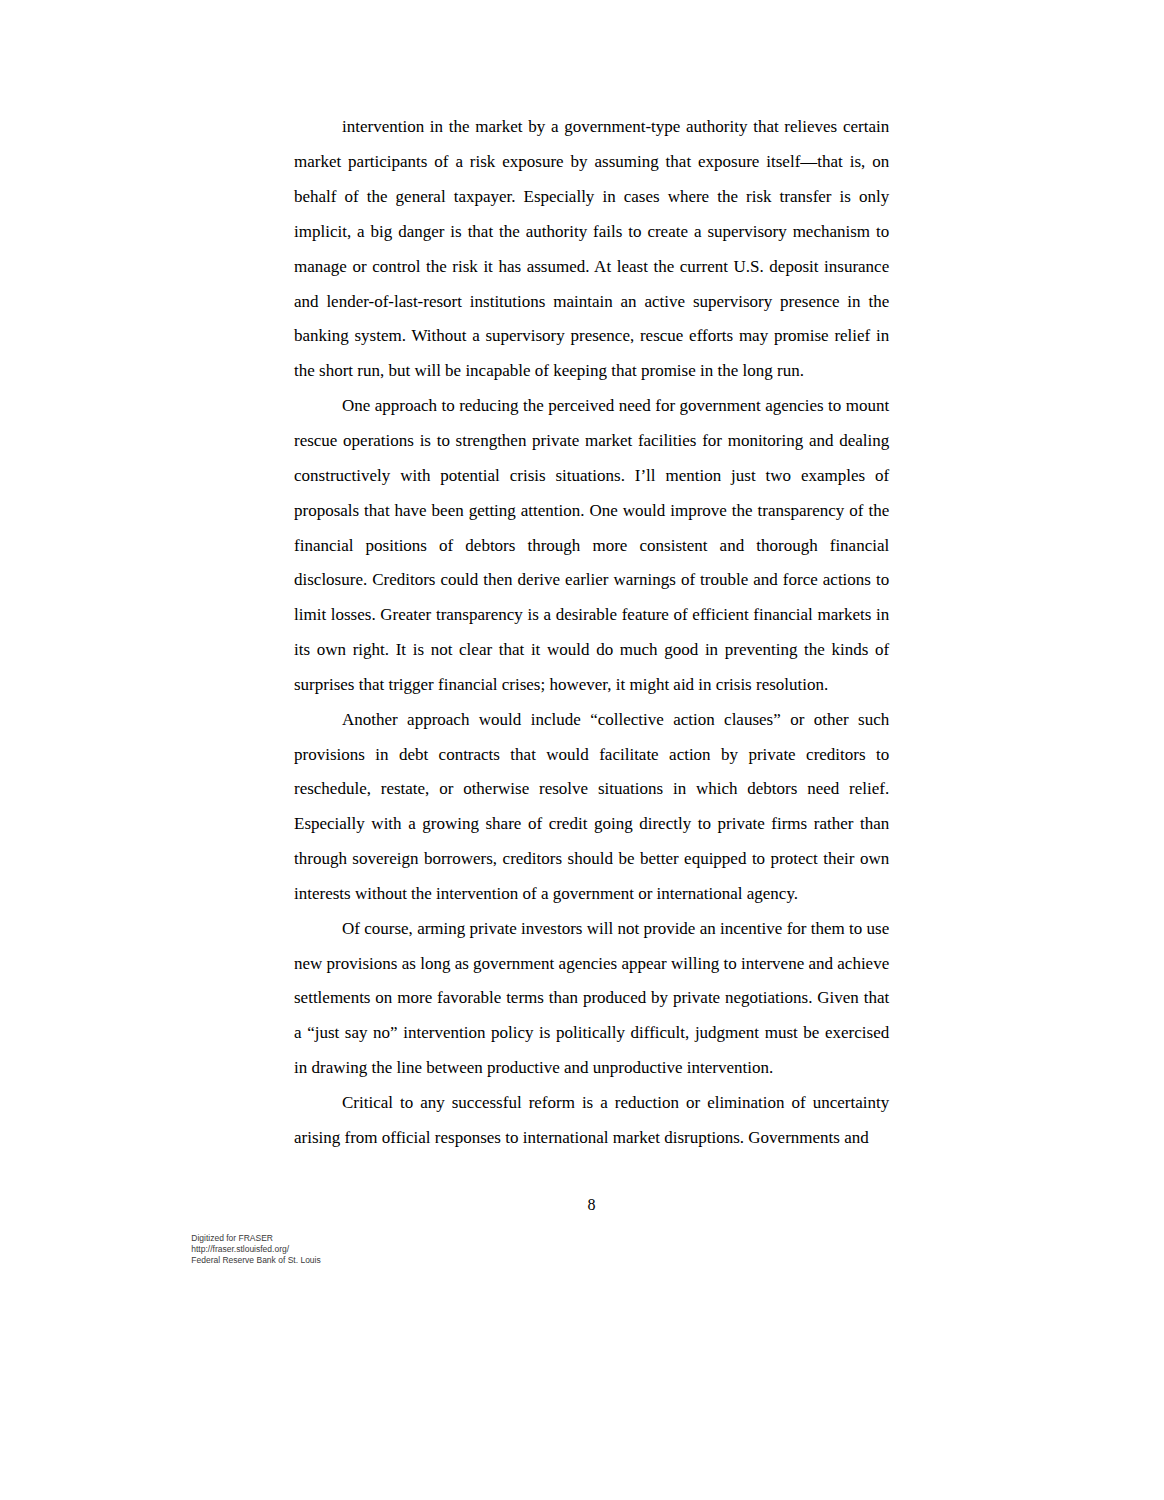intervention in the market by a government-type authority that relieves certain market participants of a risk exposure by assuming that exposure itself—that is, on behalf of the general taxpayer. Especially in cases where the risk transfer is only implicit, a big danger is that the authority fails to create a supervisory mechanism to manage or control the risk it has assumed. At least the current U.S. deposit insurance and lender-of-last-resort institutions maintain an active supervisory presence in the banking system. Without a supervisory presence, rescue efforts may promise relief in the short run, but will be incapable of keeping that promise in the long run.
One approach to reducing the perceived need for government agencies to mount rescue operations is to strengthen private market facilities for monitoring and dealing constructively with potential crisis situations. I’ll mention just two examples of proposals that have been getting attention. One would improve the transparency of the financial positions of debtors through more consistent and thorough financial disclosure. Creditors could then derive earlier warnings of trouble and force actions to limit losses. Greater transparency is a desirable feature of efficient financial markets in its own right. It is not clear that it would do much good in preventing the kinds of surprises that trigger financial crises; however, it might aid in crisis resolution.
Another approach would include “collective action clauses” or other such provisions in debt contracts that would facilitate action by private creditors to reschedule, restate, or otherwise resolve situations in which debtors need relief. Especially with a growing share of credit going directly to private firms rather than through sovereign borrowers, creditors should be better equipped to protect their own interests without the intervention of a government or international agency.
Of course, arming private investors will not provide an incentive for them to use new provisions as long as government agencies appear willing to intervene and achieve settlements on more favorable terms than produced by private negotiations. Given that a “just say no” intervention policy is politically difficult, judgment must be exercised in drawing the line between productive and unproductive intervention.
Critical to any successful reform is a reduction or elimination of uncertainty arising from official responses to international market disruptions. Governments and
8
Digitized for FRASER
http://fraser.stlouisfed.org/
Federal Reserve Bank of St. Louis